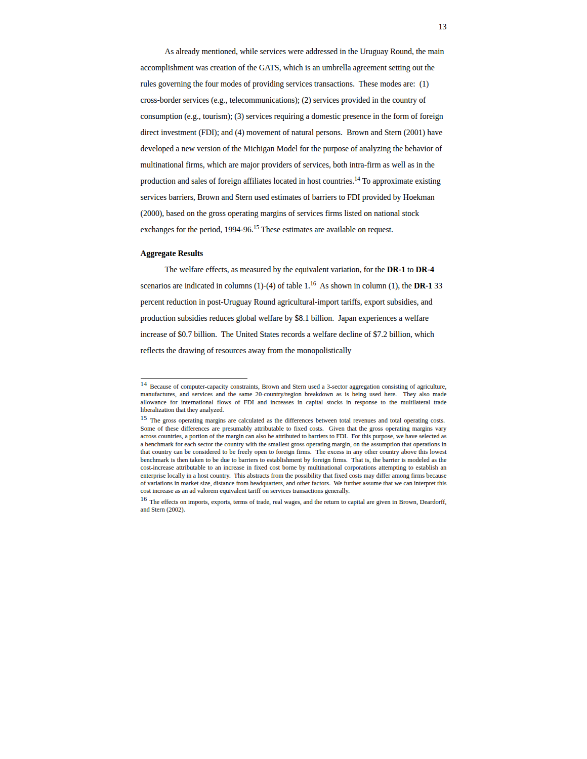13
As already mentioned, while services were addressed in the Uruguay Round, the main accomplishment was creation of the GATS, which is an umbrella agreement setting out the rules governing the four modes of providing services transactions. These modes are: (1) cross-border services (e.g., telecommunications); (2) services provided in the country of consumption (e.g., tourism); (3) services requiring a domestic presence in the form of foreign direct investment (FDI); and (4) movement of natural persons. Brown and Stern (2001) have developed a new version of the Michigan Model for the purpose of analyzing the behavior of multinational firms, which are major providers of services, both intra-firm as well as in the production and sales of foreign affiliates located in host countries.14 To approximate existing services barriers, Brown and Stern used estimates of barriers to FDI provided by Hoekman (2000), based on the gross operating margins of services firms listed on national stock exchanges for the period, 1994-96.15 These estimates are available on request.
Aggregate Results
The welfare effects, as measured by the equivalent variation, for the DR-1 to DR-4 scenarios are indicated in columns (1)-(4) of table 1.16 As shown in column (1), the DR-1 33 percent reduction in post-Uruguay Round agricultural-import tariffs, export subsidies, and production subsidies reduces global welfare by $8.1 billion. Japan experiences a welfare increase of $0.7 billion. The United States records a welfare decline of $7.2 billion, which reflects the drawing of resources away from the monopolistically
14 Because of computer-capacity constraints, Brown and Stern used a 3-sector aggregation consisting of agriculture, manufactures, and services and the same 20-country/region breakdown as is being used here. They also made allowance for international flows of FDI and increases in capital stocks in response to the multilateral trade liberalization that they analyzed.
15 The gross operating margins are calculated as the differences between total revenues and total operating costs. Some of these differences are presumably attributable to fixed costs. Given that the gross operating margins vary across countries, a portion of the margin can also be attributed to barriers to FDI. For this purpose, we have selected as a benchmark for each sector the country with the smallest gross operating margin, on the assumption that operations in that country can be considered to be freely open to foreign firms. The excess in any other country above this lowest benchmark is then taken to be due to barriers to establishment by foreign firms. That is, the barrier is modeled as the cost-increase attributable to an increase in fixed cost borne by multinational corporations attempting to establish an enterprise locally in a host country. This abstracts from the possibility that fixed costs may differ among firms because of variations in market size, distance from headquarters, and other factors. We further assume that we can interpret this cost increase as an ad valorem equivalent tariff on services transactions generally.
16 The effects on imports, exports, terms of trade, real wages, and the return to capital are given in Brown, Deardorff, and Stern (2002).